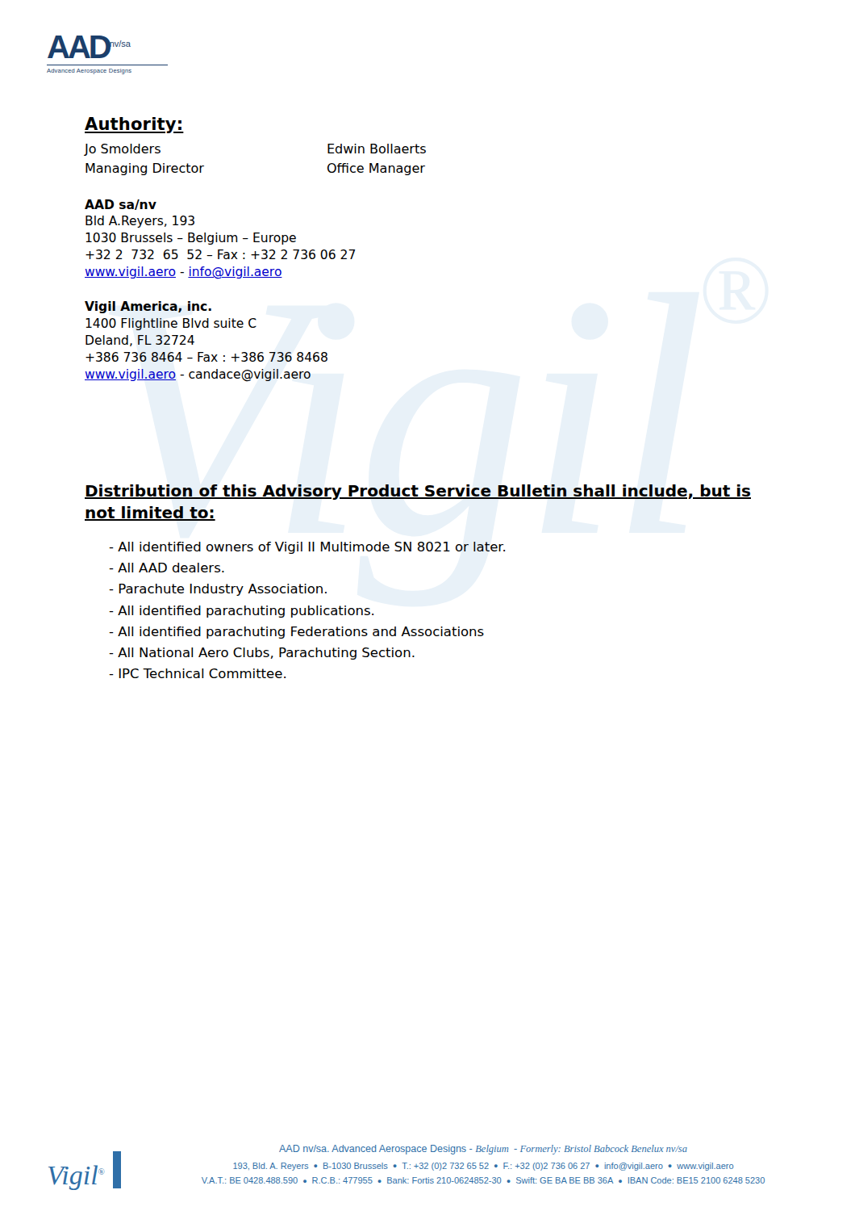Vigil®
AADnv/sa
Advanced Aerospace Designs
Authority:
| Jo Smolders | Edwin Bollaerts |
| Managing Director | Office Manager |
AAD sa/nv
Bld A.Reyers, 193
1030 Brussels – Belgium – Europe
+32 2 732 65 52 – Fax : +32 2 736 06 27
www.vigil.aero - info@vigil.aero
Vigil America, inc.
1400 Flightline Blvd suite C
Deland, FL 32724
+386 736 8464 – Fax : +386 736 8468
www.vigil.aero - candace@vigil.aero
Distribution of this Advisory Product Service Bulletin shall include, but is not limited to:
- All identified owners of Vigil II Multimode SN 8021 or later.
- All AAD dealers.
- Parachute Industry Association.
- All identified parachuting publications.
- All identified parachuting Federations and Associations
- All National Aero Clubs, Parachuting Section.
- IPC Technical Committee.
Vigil®
AAD nv/sa. Advanced Aerospace Designs - Belgium - Formerly: Bristol Babcock Benelux nv/sa
193, Bld. A. Reyers●B-1030 Brussels●T.: +32 (0)2 732 65 52●F.: +32 (0)2 736 06 27●info@vigil.aero●www.vigil.aero
V.A.T.: BE 0428.488.590●R.C.B.: 477955●Bank: Fortis 210-0624852-30●Swift: GE BA BE BB 36A●IBAN Code: BE15 2100 6248 5230